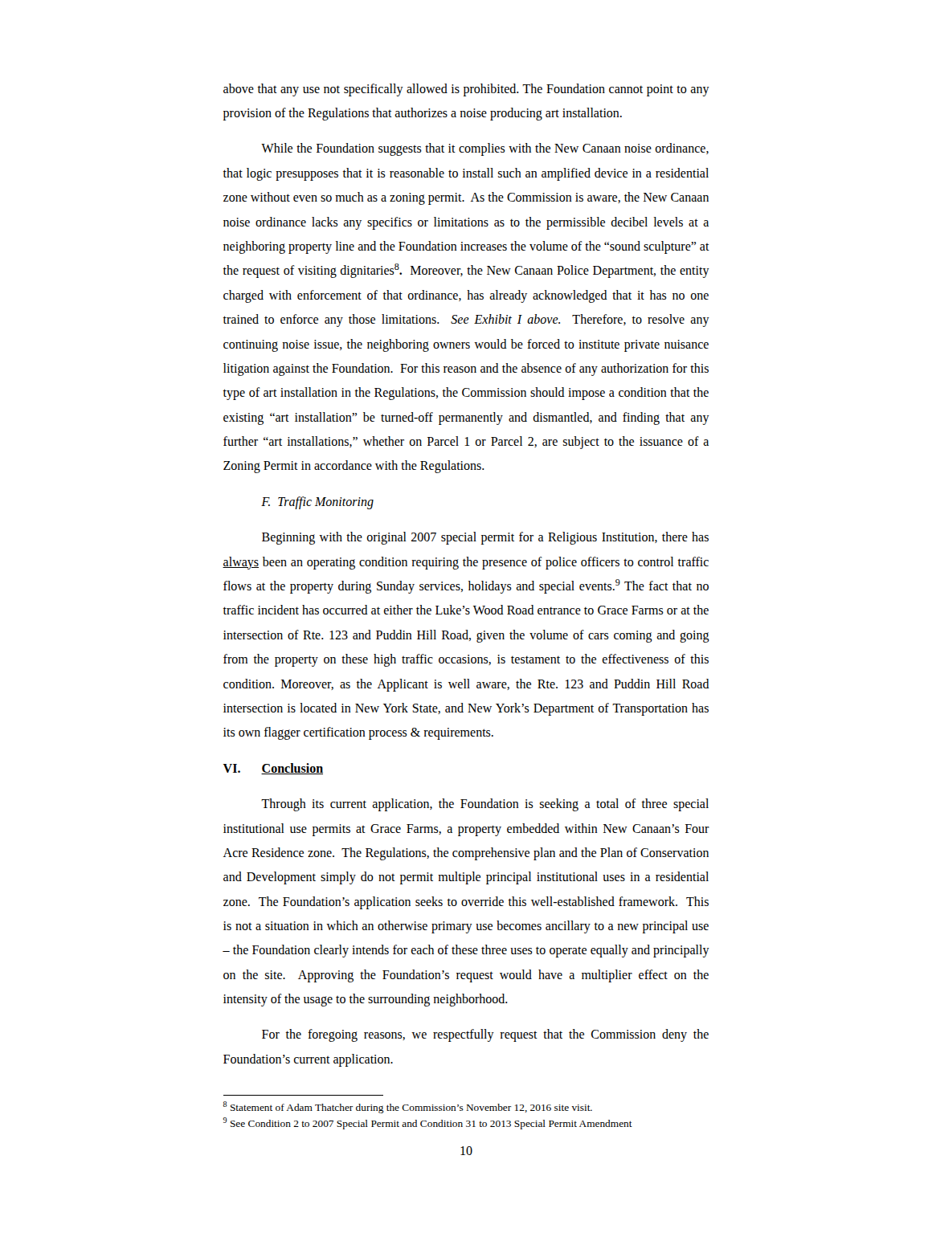above that any use not specifically allowed is prohibited. The Foundation cannot point to any provision of the Regulations that authorizes a noise producing art installation.
While the Foundation suggests that it complies with the New Canaan noise ordinance, that logic presupposes that it is reasonable to install such an amplified device in a residential zone without even so much as a zoning permit. As the Commission is aware, the New Canaan noise ordinance lacks any specifics or limitations as to the permissible decibel levels at a neighboring property line and the Foundation increases the volume of the “sound sculpture” at the request of visiting dignitaries8. Moreover, the New Canaan Police Department, the entity charged with enforcement of that ordinance, has already acknowledged that it has no one trained to enforce any those limitations. See Exhibit I above. Therefore, to resolve any continuing noise issue, the neighboring owners would be forced to institute private nuisance litigation against the Foundation. For this reason and the absence of any authorization for this type of art installation in the Regulations, the Commission should impose a condition that the existing “art installation” be turned-off permanently and dismantled, and finding that any further “art installations,” whether on Parcel 1 or Parcel 2, are subject to the issuance of a Zoning Permit in accordance with the Regulations.
F. Traffic Monitoring
Beginning with the original 2007 special permit for a Religious Institution, there has always been an operating condition requiring the presence of police officers to control traffic flows at the property during Sunday services, holidays and special events.9 The fact that no traffic incident has occurred at either the Luke’s Wood Road entrance to Grace Farms or at the intersection of Rte. 123 and Puddin Hill Road, given the volume of cars coming and going from the property on these high traffic occasions, is testament to the effectiveness of this condition. Moreover, as the Applicant is well aware, the Rte. 123 and Puddin Hill Road intersection is located in New York State, and New York’s Department of Transportation has its own flagger certification process & requirements.
VI. Conclusion
Through its current application, the Foundation is seeking a total of three special institutional use permits at Grace Farms, a property embedded within New Canaan’s Four Acre Residence zone. The Regulations, the comprehensive plan and the Plan of Conservation and Development simply do not permit multiple principal institutional uses in a residential zone. The Foundation’s application seeks to override this well-established framework. This is not a situation in which an otherwise primary use becomes ancillary to a new principal use – the Foundation clearly intends for each of these three uses to operate equally and principally on the site. Approving the Foundation’s request would have a multiplier effect on the intensity of the usage to the surrounding neighborhood.
For the foregoing reasons, we respectfully request that the Commission deny the Foundation’s current application.
8 Statement of Adam Thatcher during the Commission’s November 12, 2016 site visit.
9 See Condition 2 to 2007 Special Permit and Condition 31 to 2013 Special Permit Amendment
10